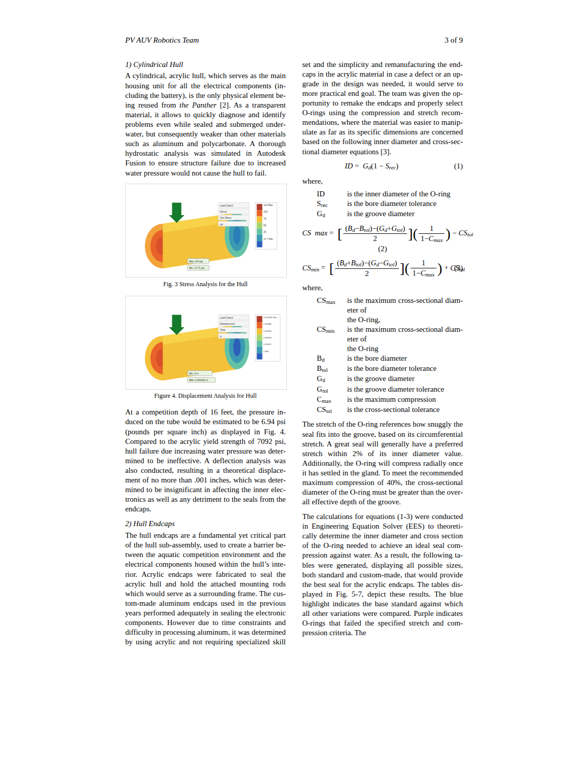PV AUV Robotics Team 3 of 9
1) Cylindrical Hull
A cylindrical, acrylic hull, which serves as the main housing unit for all the electrical components (including the battery), is the only physical element being reused from the Panther [2]. As a transparent material, it allows to quickly diagnose and identify problems even while sealed and submerged underwater, but consequently weaker than other materials such as aluminum and polycarbonate. A thorough hydrostatic analysis was simulated in Autodesk Fusion to ensure structure failure due to increased water pressure would not cause the hull to fail.
Fig. 3 Stress Analysis for the Hull
Figure 4. Displacement Analysis for Hull
At a competition depth of 16 feet, the pressure induced on the tube would be estimated to be 6.94 psi (pounds per square inch) as displayed in Fig. 4. Compared to the acrylic yield strength of 7092 psi, hull failure due increasing water pressure was determined to be ineffective. A deflection analysis was also conducted, resulting in a theoretical displacement of no more than .001 inches, which was determined to be insignificant in affecting the inner electronics as well as any detriment to the seals from the endcaps.
2) Hull Endcaps
The hull endcaps are a fundamental yet critical part of the hull sub-assembly, used to create a barrier between the aquatic competition environment and the electrical components housed within the hull’s interior. Acrylic endcaps were fabricated to seal the acrylic hull and hold the attached mounting rods which would serve as a surrounding frame. The custom-made aluminum endcaps used in the previous years performed adequately in sealing the electronic components. However due to time constraints and difficulty in processing aluminum, it was determined by using acrylic and not requiring specialized skill set and the simplicity and remanufacturing the endcaps in the acrylic material in case a defect or an upgrade in the design was needed, it would serve to more practical end goal. The team was given the opportunity to remake the endcaps and properly select O-rings using the compression and stretch recommendations, where the material was easier to manipulate as far as its specific dimensions are concerned based on the following inner diameter and cross-sectional diameter equations [3].
ID = Gd(1 − Srec) (1)
where,
ID
is the inner diameter of the O-ring
Srec
is the bore diameter tolerance
Gd
is the groove diameter
CS max = [(Bd−Btol)−(Gd+Gtol) 2](11−Cmax) − CStol (2)
CSmin = [(Bd+Btol)−(Gd−Gtol) 2](11−Cmax) + CStol (3)
where,
CSmax
is the maximum cross-sectional diameter of
the O-ring,
CSmin
is the maximum cross-sectional diameter of
the O-ring
Bd
is the bore diameter
Btol
is the bore diameter tolerance
Gd
is the groove diameter
Gtol
is the groove diameter tolerance
Cmax
is the maximum compression
CStol
is the cross-sectional tolerance
The stretch of the O-ring references how snuggly the seal fits into the groove, based on its circumferential stretch. A great seal will generally have a preferred stretch within 2% of its inner diameter value. Additionally, the O-ring will compress radially once it has settled in the gland. To meet the recommended maximum compression of 40%, the cross-sectional diameter of the O-ring must be greater than the overall effective depth of the groove.
The calculations for equations (1-3) were conducted in Engineering Equation Solver (EES) to theoretically determine the inner diameter and cross section of the O-ring needed to achieve an ideal seal compression against water. As a result, the following tables were generated, displaying all possible sizes, both standard and custom-made, that would provide the best seal for the acrylic endcaps. The tables displayed in Fig. 5-7, depict these results. The blue highlight indicates the base standard against which all other variations were compared. Purple indicates O-rings that failed the specified stretch and compression criteria. The